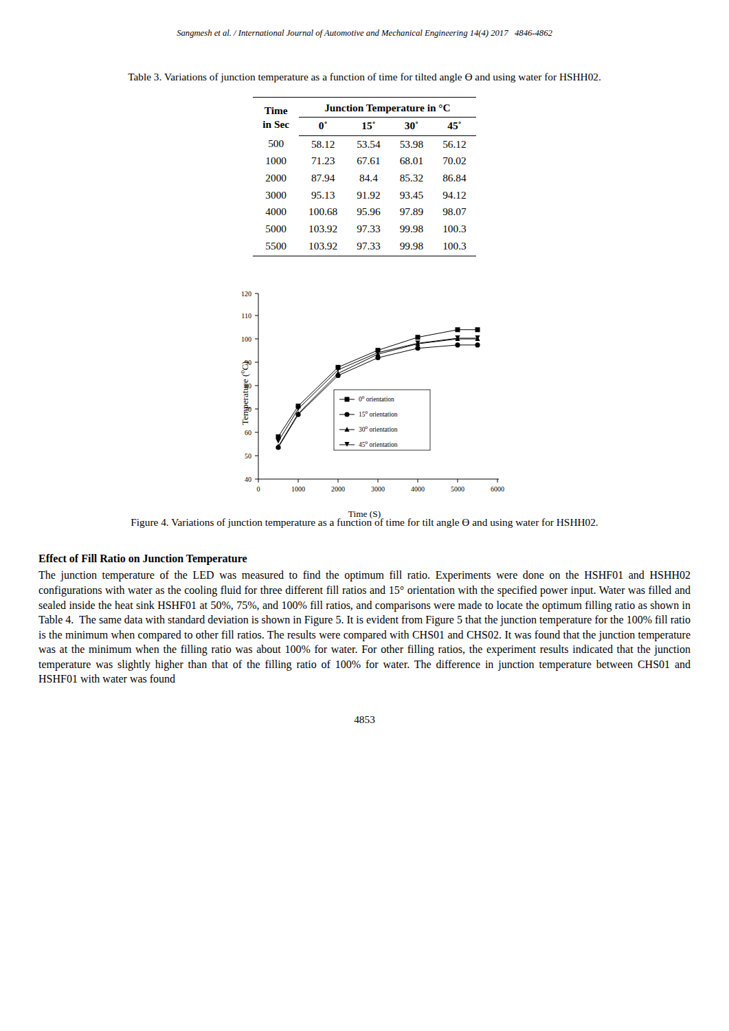Sangmesh et al. / International Journal of Automotive and Mechanical Engineering 14(4) 2017 4846-4862
Table 3. Variations of junction temperature as a function of time for tilted angle Ө and using water for HSHH02.
| Time in Sec | Junction Temperature in °C |
| --- | --- |
| 0˚ | 15˚ | 30˚ | 45˚ |
| 500 | 58.12 | 53.54 | 53.98 | 56.12 |
| 1000 | 71.23 | 67.61 | 68.01 | 70.02 |
| 2000 | 87.94 | 84.4 | 85.32 | 86.84 |
| 3000 | 95.13 | 91.92 | 93.45 | 94.12 |
| 4000 | 100.68 | 95.96 | 97.89 | 98.07 |
| 5000 | 103.92 | 97.33 | 99.98 | 100.3 |
| 5500 | 103.92 | 97.33 | 99.98 | 100.3 |
Temperature (oC)
40 50 60 70 80 90 100 110 120 0 1000 2000 3000 4000 5000 6000 00 orientation 150 orientation 300 orientation 450 orientation
Time (S)
Figure 4. Variations of junction temperature as a function of time for tilt angle Ө and using water for HSHH02.
Effect of Fill Ratio on Junction Temperature
The junction temperature of the LED was measured to find the optimum fill ratio. Experiments were done on the HSHF01 and HSHH02 configurations with water as the cooling fluid for three different fill ratios and 15° orientation with the specified power input. Water was filled and sealed inside the heat sink HSHF01 at 50%, 75%, and 100% fill ratios, and comparisons were made to locate the optimum filling ratio as shown in Table 4. The same data with standard deviation is shown in Figure 5. It is evident from Figure 5 that the junction temperature for the 100% fill ratio is the minimum when compared to other fill ratios. The results were compared with CHS01 and CHS02. It was found that the junction temperature was at the minimum when the filling ratio was about 100% for water. For other filling ratios, the experiment results indicated that the junction temperature was slightly higher than that of the filling ratio of 100% for water. The difference in junction temperature between CHS01 and HSHF01 with water was found
4853